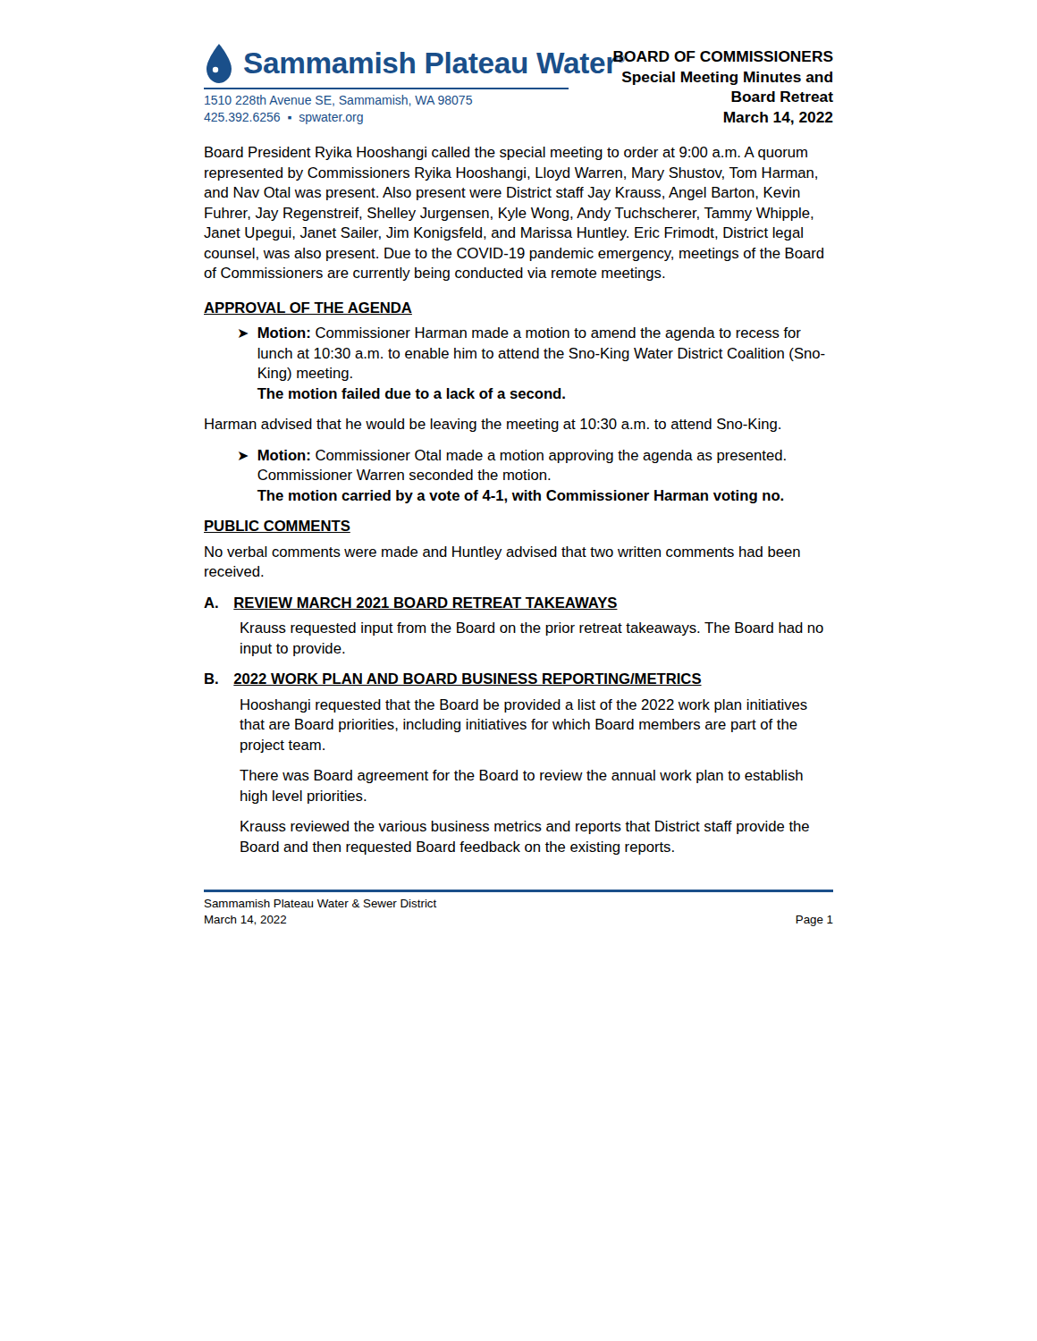Sammamish Plateau Water®
1510 228th Avenue SE, Sammamish, WA 98075
425.392.6256 ▪ spwater.org
BOARD OF COMMISSIONERS
Special Meeting Minutes and
Board Retreat
March 14, 2022
Board President Ryika Hooshangi called the special meeting to order at 9:00 a.m. A quorum represented by Commissioners Ryika Hooshangi, Lloyd Warren, Mary Shustov, Tom Harman, and Nav Otal was present. Also present were District staff Jay Krauss, Angel Barton, Kevin Fuhrer, Jay Regenstreif, Shelley Jurgensen, Kyle Wong, Andy Tuchscherer, Tammy Whipple, Janet Upegui, Janet Sailer, Jim Konigsfeld, and Marissa Huntley. Eric Frimodt, District legal counsel, was also present. Due to the COVID-19 pandemic emergency, meetings of the Board of Commissioners are currently being conducted via remote meetings.
APPROVAL OF THE AGENDA
➤
Motion: Commissioner Harman made a motion to amend the agenda to recess for lunch at 10:30 a.m. to enable him to attend the Sno-King Water District Coalition (Sno-King) meeting.
The motion failed due to a lack of a second.
Harman advised that he would be leaving the meeting at 10:30 a.m. to attend Sno-King.
➤
Motion: Commissioner Otal made a motion approving the agenda as presented. Commissioner Warren seconded the motion.
The motion carried by a vote of 4-1, with Commissioner Harman voting no.
PUBLIC COMMENTS
No verbal comments were made and Huntley advised that two written comments had been received.
A.
REVIEW MARCH 2021 BOARD RETREAT TAKEAWAYS
Krauss requested input from the Board on the prior retreat takeaways. The Board had no input to provide.
B.
2022 WORK PLAN AND BOARD BUSINESS REPORTING/METRICS
Hooshangi requested that the Board be provided a list of the 2022 work plan initiatives that are Board priorities, including initiatives for which Board members are part of the project team.
There was Board agreement for the Board to review the annual work plan to establish high level priorities.
Krauss reviewed the various business metrics and reports that District staff provide the Board and then requested Board feedback on the existing reports.
Sammamish Plateau Water & Sewer District
March 14, 2022
Page 1